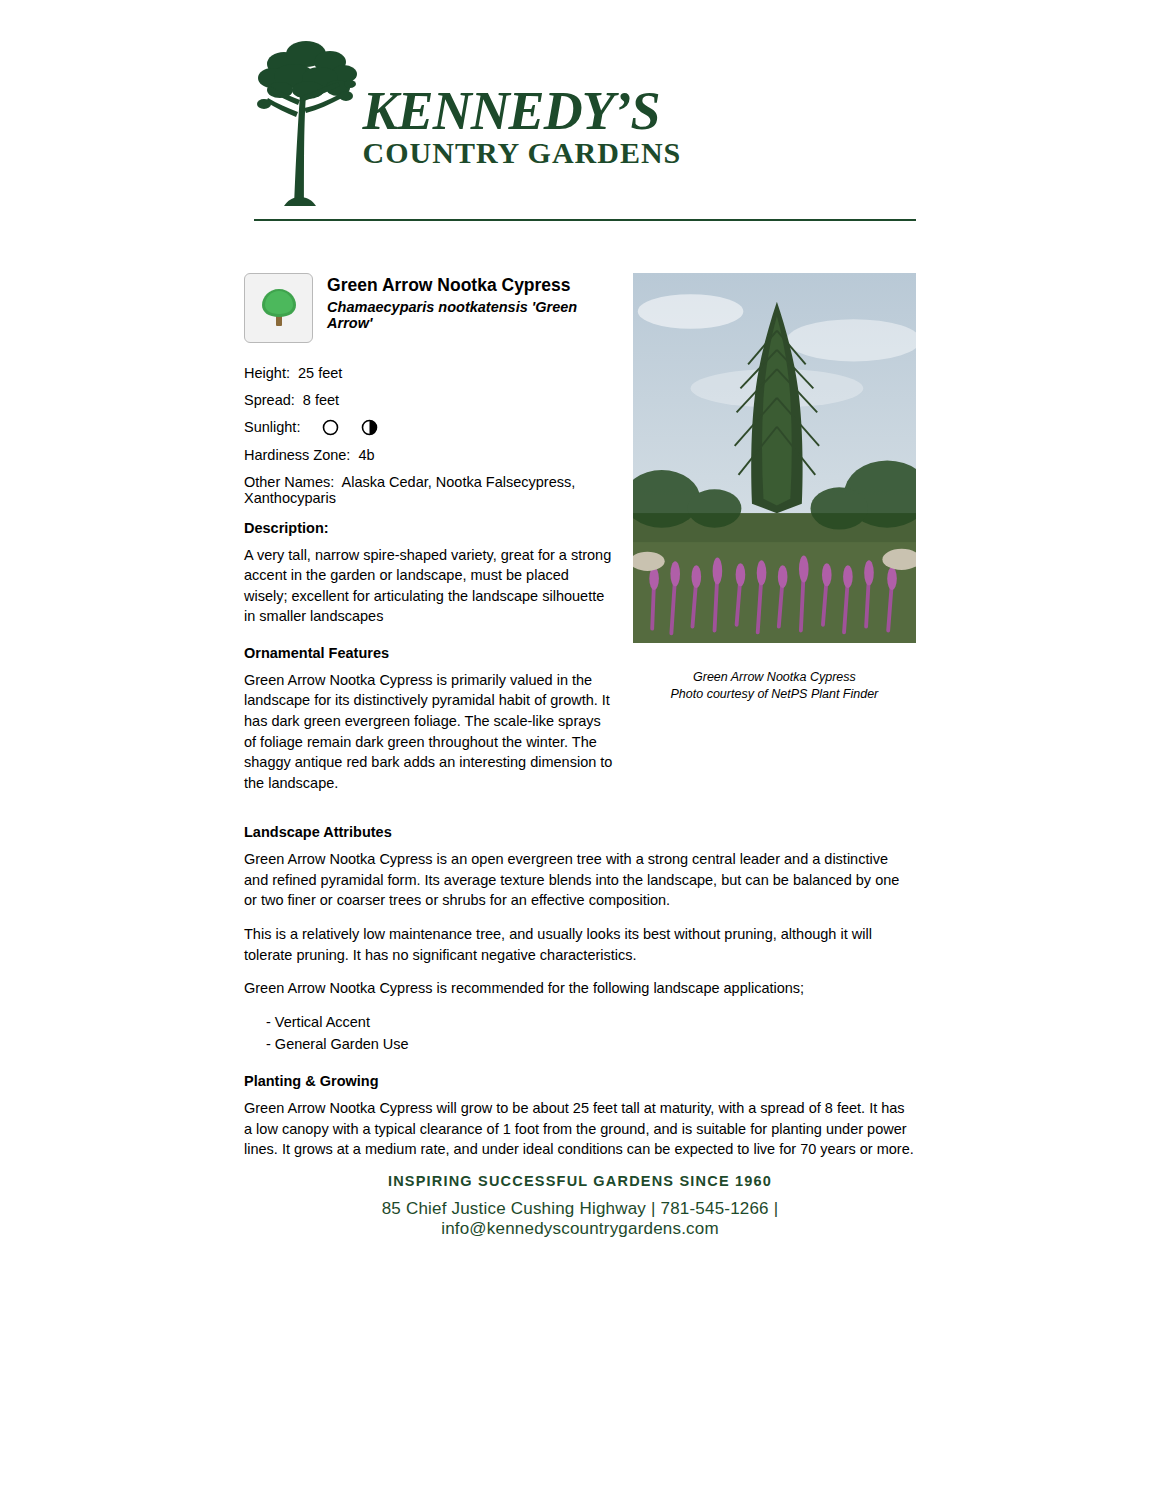KENNEDY’S
COUNTRY GARDENS
Green Arrow Nootka Cypress
Chamaecyparis nootkatensis 'Green Arrow'
Height: 25 feet
Spread: 8 feet
Sunlight:
Hardiness Zone: 4b
Other Names: Alaska Cedar, Nootka Falsecypress, Xanthocyparis
Description:
A very tall, narrow spire-shaped variety, great for a strong accent in the garden or landscape, must be placed wisely; excellent for articulating the landscape silhouette in smaller landscapes
Ornamental Features
Green Arrow Nootka Cypress is primarily valued in the landscape for its distinctively pyramidal habit of growth. It has dark green evergreen foliage. The scale-like sprays of foliage remain dark green throughout the winter. The shaggy antique red bark adds an interesting dimension to the landscape.
Green Arrow Nootka Cypress
Photo courtesy of NetPS Plant Finder
Landscape Attributes
Green Arrow Nootka Cypress is an open evergreen tree with a strong central leader and a distinctive and refined pyramidal form. Its average texture blends into the landscape, but can be balanced by one or two finer or coarser trees or shrubs for an effective composition.
This is a relatively low maintenance tree, and usually looks its best without pruning, although it will tolerate pruning. It has no significant negative characteristics.
Green Arrow Nootka Cypress is recommended for the following landscape applications;
Vertical Accent
General Garden Use
Planting & Growing
Green Arrow Nootka Cypress will grow to be about 25 feet tall at maturity, with a spread of 8 feet. It has a low canopy with a typical clearance of 1 foot from the ground, and is suitable for planting under power lines. It grows at a medium rate, and under ideal conditions can be expected to live for 70 years or more.
INSPIRING SUCCESSFUL GARDENS SINCE 1960
85 Chief Justice Cushing Highway | 781-545-1266 | info@kennedyscountrygardens.com